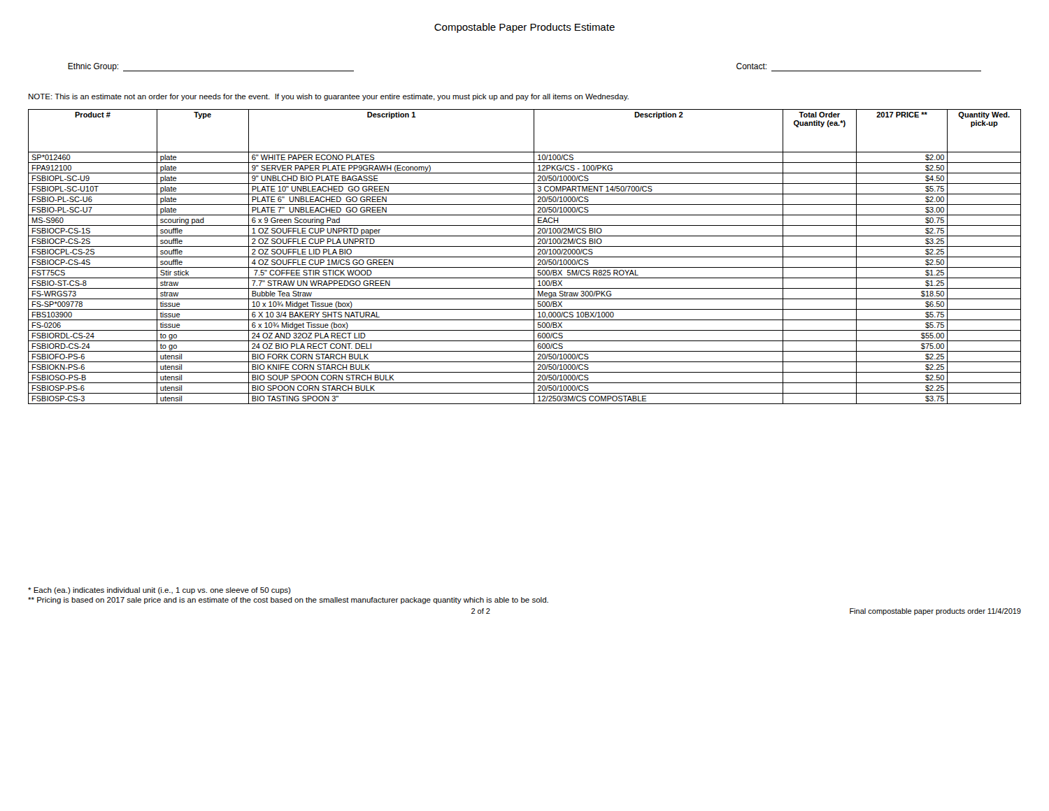Compostable Paper Products Estimate
Ethnic Group:
Contact:
NOTE: This is an estimate not an order for your needs for the event. If you wish to guarantee your entire estimate, you must pick up and pay for all items on Wednesday.
| Product # | Type | Description 1 | Description 2 | Total Order Quantity (ea.*) | 2017 PRICE ** | Quantity Wed. pick-up |
| --- | --- | --- | --- | --- | --- | --- |
| SP*012460 | plate | 6" WHITE PAPER ECONO PLATES | 10/100/CS | | $2.00 | |
| FPA912100 | plate | 9" SERVER PAPER PLATE PP9GRAWH (Economy) | 12PKG/CS - 100/PKG | | $2.50 | |
| FSBIOPL-SC-U9 | plate | 9" UNBLCHD BIO PLATE BAGASSE | 20/50/1000/CS | | $4.50 | |
| FSBIOPL-SC-U10T | plate | PLATE 10" UNBLEACHED GO GREEN | 3 COMPARTMENT 14/50/700/CS | | $5.75 | |
| FSBIO-PL-SC-U6 | plate | PLATE 6" UNBLEACHED GO GREEN | 20/50/1000/CS | | $2.00 | |
| FSBIO-PL-SC-U7 | plate | PLATE 7" UNBLEACHED GO GREEN | 20/50/1000/CS | | $3.00 | |
| MS-S960 | scouring pad | 6 x 9 Green Scouring Pad | EACH | | $0.75 | |
| FSBIOCP-CS-1S | souffle | 1 OZ SOUFFLE CUP UNPRTD paper | 20/100/2M/CS BIO | | $2.75 | |
| FSBIOCP-CS-2S | souffle | 2 OZ SOUFFLE CUP PLA UNPRTD | 20/100/2M/CS BIO | | $3.25 | |
| FSBIOCPL-CS-2S | souffle | 2 OZ SOUFFLE LID PLA BIO | 20/100/2000/CS | | $2.25 | |
| FSBIOCP-CS-4S | souffle | 4 OZ SOUFFLE CUP 1M/CS GO GREEN | 20/50/1000/CS | | $2.50 | |
| FST75CS | Stir stick | 7.5" COFFEE STIR STICK WOOD | 500/BX 5M/CS R825 ROYAL | | $1.25 | |
| FSBIO-ST-CS-8 | straw | 7.7" STRAW UN WRAPPEDGO GREEN | 100/BX | | $1.25 | |
| FS-WRGS73 | straw | Bubble Tea Straw | Mega Straw 300/PKG | | $18.50 | |
| FS-SP*009778 | tissue | 10 x 10¾ Midget Tissue (box) | 500/BX | | $6.50 | |
| FBS103900 | tissue | 6 X 10 3/4 BAKERY SHTS NATURAL | 10,000/CS 10BX/1000 | | $5.75 | |
| FS-0206 | tissue | 6 x 10¾ Midget Tissue (box) | 500/BX | | $5.75 | |
| FSBIORDL-CS-24 | to go | 24 OZ AND 32OZ PLA RECT LID | 600/CS | | $55.00 | |
| FSBIORD-CS-24 | to go | 24 OZ BIO PLA RECT CONT. DELI | 600/CS | | $75.00 | |
| FSBIOFO-PS-6 | utensil | BIO FORK CORN STARCH BULK | 20/50/1000/CS | | $2.25 | |
| FSBIOKN-PS-6 | utensil | BIO KNIFE CORN STARCH BULK | 20/50/1000/CS | | $2.25 | |
| FSBIOSO-PS-B | utensil | BIO SOUP SPOON CORN STRCH BULK | 20/50/1000/CS | | $2.50 | |
| FSBIOSP-PS-6 | utensil | BIO SPOON CORN STARCH BULK | 20/50/1000/CS | | $2.25 | |
| FSBIOSP-CS-3 | utensil | BIO TASTING SPOON 3" | 12/250/3M/CS COMPOSTABLE | | $3.75 | |
* Each (ea.) indicates individual unit (i.e., 1 cup vs. one sleeve of 50 cups)
** Pricing is based on 2017 sale price and is an estimate of the cost based on the smallest manufacturer package quantity which is able to be sold.
2 of 2
Final compostable paper products order 11/4/2019